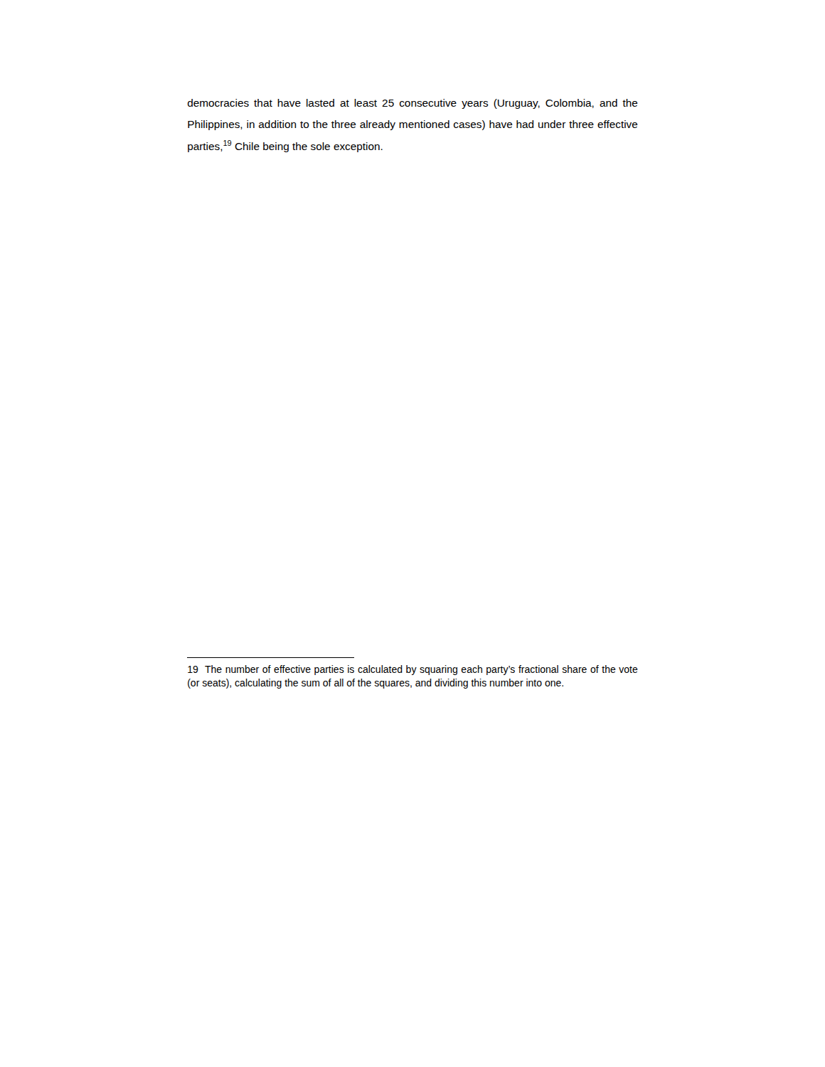democracies that have lasted at least 25 consecutive years (Uruguay, Colombia, and the Philippines, in addition to the three already mentioned cases) have had under three effective parties,19 Chile being the sole exception.
19 The number of effective parties is calculated by squaring each party’s fractional share of the vote (or seats), calculating the sum of all of the squares, and dividing this number into one.